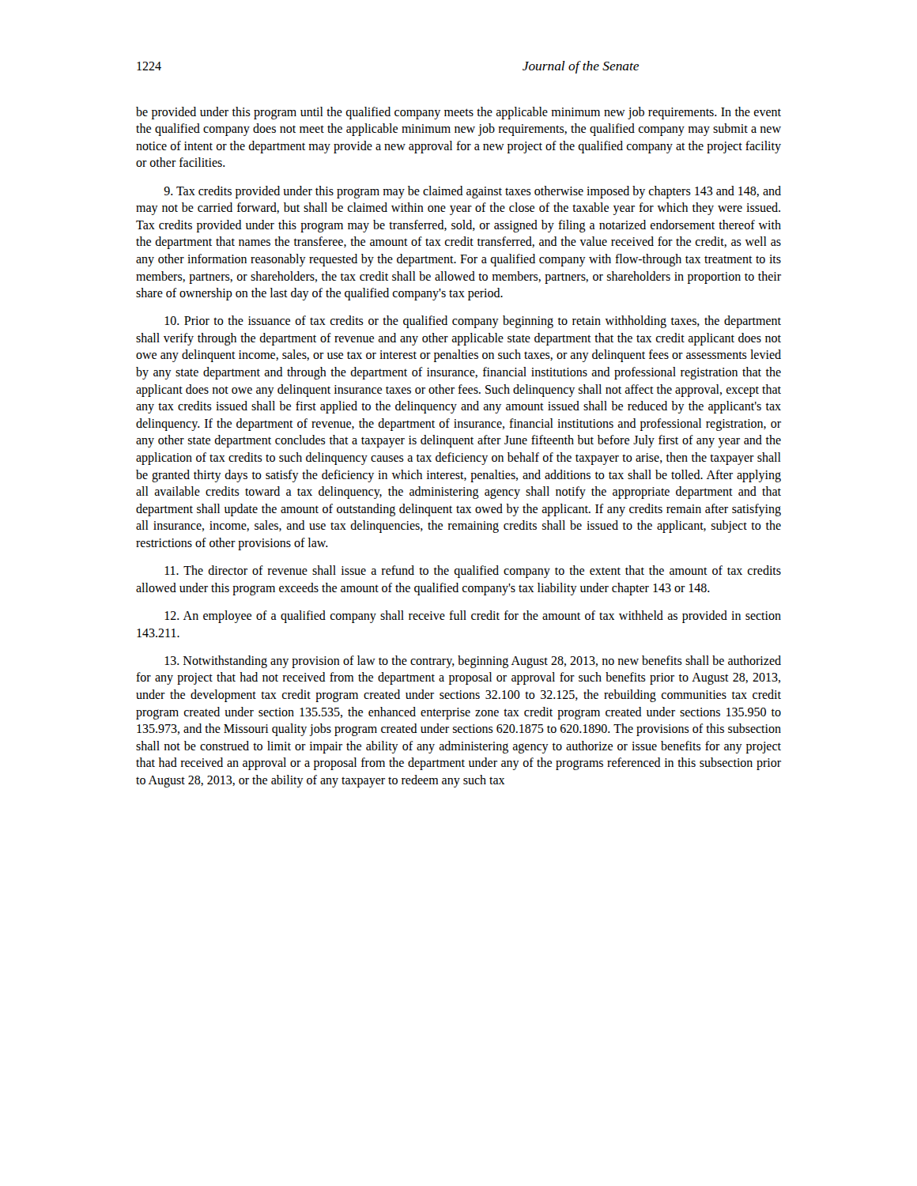1224 Journal of the Senate
be provided under this program until the qualified company meets the applicable minimum new job requirements. In the event the qualified company does not meet the applicable minimum new job requirements, the qualified company may submit a new notice of intent or the department may provide a new approval for a new project of the qualified company at the project facility or other facilities.
9. Tax credits provided under this program may be claimed against taxes otherwise imposed by chapters 143 and 148, and may not be carried forward, but shall be claimed within one year of the close of the taxable year for which they were issued. Tax credits provided under this program may be transferred, sold, or assigned by filing a notarized endorsement thereof with the department that names the transferee, the amount of tax credit transferred, and the value received for the credit, as well as any other information reasonably requested by the department. For a qualified company with flow-through tax treatment to its members, partners, or shareholders, the tax credit shall be allowed to members, partners, or shareholders in proportion to their share of ownership on the last day of the qualified company's tax period.
10. Prior to the issuance of tax credits or the qualified company beginning to retain withholding taxes, the department shall verify through the department of revenue and any other applicable state department that the tax credit applicant does not owe any delinquent income, sales, or use tax or interest or penalties on such taxes, or any delinquent fees or assessments levied by any state department and through the department of insurance, financial institutions and professional registration that the applicant does not owe any delinquent insurance taxes or other fees. Such delinquency shall not affect the approval, except that any tax credits issued shall be first applied to the delinquency and any amount issued shall be reduced by the applicant's tax delinquency. If the department of revenue, the department of insurance, financial institutions and professional registration, or any other state department concludes that a taxpayer is delinquent after June fifteenth but before July first of any year and the application of tax credits to such delinquency causes a tax deficiency on behalf of the taxpayer to arise, then the taxpayer shall be granted thirty days to satisfy the deficiency in which interest, penalties, and additions to tax shall be tolled. After applying all available credits toward a tax delinquency, the administering agency shall notify the appropriate department and that department shall update the amount of outstanding delinquent tax owed by the applicant. If any credits remain after satisfying all insurance, income, sales, and use tax delinquencies, the remaining credits shall be issued to the applicant, subject to the restrictions of other provisions of law.
11. The director of revenue shall issue a refund to the qualified company to the extent that the amount of tax credits allowed under this program exceeds the amount of the qualified company's tax liability under chapter 143 or 148.
12. An employee of a qualified company shall receive full credit for the amount of tax withheld as provided in section 143.211.
13. Notwithstanding any provision of law to the contrary, beginning August 28, 2013, no new benefits shall be authorized for any project that had not received from the department a proposal or approval for such benefits prior to August 28, 2013, under the development tax credit program created under sections 32.100 to 32.125, the rebuilding communities tax credit program created under section 135.535, the enhanced enterprise zone tax credit program created under sections 135.950 to 135.973, and the Missouri quality jobs program created under sections 620.1875 to 620.1890. The provisions of this subsection shall not be construed to limit or impair the ability of any administering agency to authorize or issue benefits for any project that had received an approval or a proposal from the department under any of the programs referenced in this subsection prior to August 28, 2013, or the ability of any taxpayer to redeem any such tax